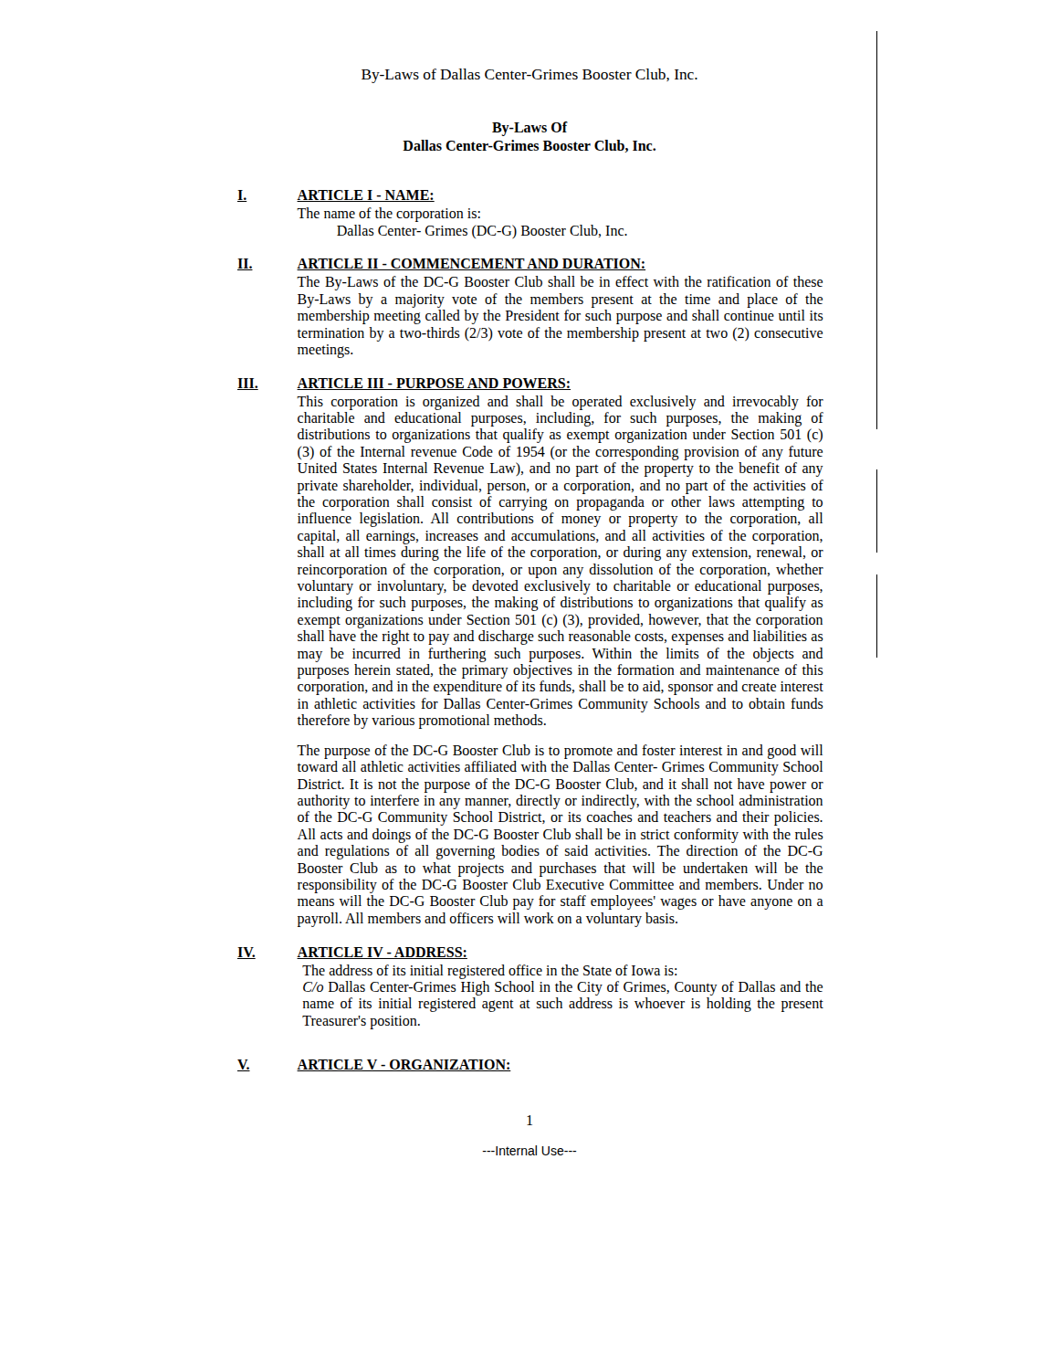By-Laws of Dallas Center-Grimes Booster Club, Inc.
By-Laws Of
Dallas Center-Grimes Booster Club, Inc.
I.
ARTICLE I - NAME:
The name of the corporation is:
Dallas Center- Grimes (DC-G) Booster Club, Inc.
II.
ARTICLE II - COMMENCEMENT AND DURATION:
The By-Laws of the DC-G Booster Club shall be in effect with the ratification of these By-Laws by a majority vote of the members present at the time and place of the membership meeting called by the President for such purpose and shall continue until its termination by a two-thirds (2/3) vote of the membership present at two (2) consecutive meetings.
III.
ARTICLE III - PURPOSE AND POWERS:
This corporation is organized and shall be operated exclusively and irrevocably for charitable and educational purposes, including, for such purposes, the making of distributions to organizations that qualify as exempt organization under Section 501 (c) (3) of the Internal revenue Code of 1954 (or the corresponding provision of any future United States Internal Revenue Law), and no part of the property to the benefit of any private shareholder, individual, person, or a corporation, and no part of the activities of the corporation shall consist of carrying on propaganda or other laws attempting to influence legislation. All contributions of money or property to the corporation, all capital, all earnings, increases and accumulations, and all activities of the corporation, shall at all times during the life of the corporation, or during any extension, renewal, or reincorporation of the corporation, or upon any dissolution of the corporation, whether voluntary or involuntary, be devoted exclusively to charitable or educational purposes, including for such purposes, the making of distributions to organizations that qualify as exempt organizations under Section 501 (c) (3), provided, however, that the corporation shall have the right to pay and discharge such reasonable costs, expenses and liabilities as may be incurred in furthering such purposes. Within the limits of the objects and purposes herein stated, the primary objectives in the formation and maintenance of this corporation, and in the expenditure of its funds, shall be to aid, sponsor and create interest in athletic activities for Dallas Center-Grimes Community Schools and to obtain funds therefore by various promotional methods.
The purpose of the DC-G Booster Club is to promote and foster interest in and good will toward all athletic activities affiliated with the Dallas Center- Grimes Community School District. It is not the purpose of the DC-G Booster Club, and it shall not have power or authority to interfere in any manner, directly or indirectly, with the school administration of the DC-G Community School District, or its coaches and teachers and their policies. All acts and doings of the DC-G Booster Club shall be in strict conformity with the rules and regulations of all governing bodies of said activities. The direction of the DC-G Booster Club as to what projects and purchases that will be undertaken will be the responsibility of the DC-G Booster Club Executive Committee and members. Under no means will the DC-G Booster Club pay for staff employees' wages or have anyone on a payroll. All members and officers will work on a voluntary basis.
IV.
ARTICLE IV - ADDRESS:
The address of its initial registered office in the State of Iowa is:
C/o Dallas Center-Grimes High School in the City of Grimes, County of Dallas and the name of its initial registered agent at such address is whoever is holding the present Treasurer's position.
V.
ARTICLE V - ORGANIZATION:
1
---Internal Use---